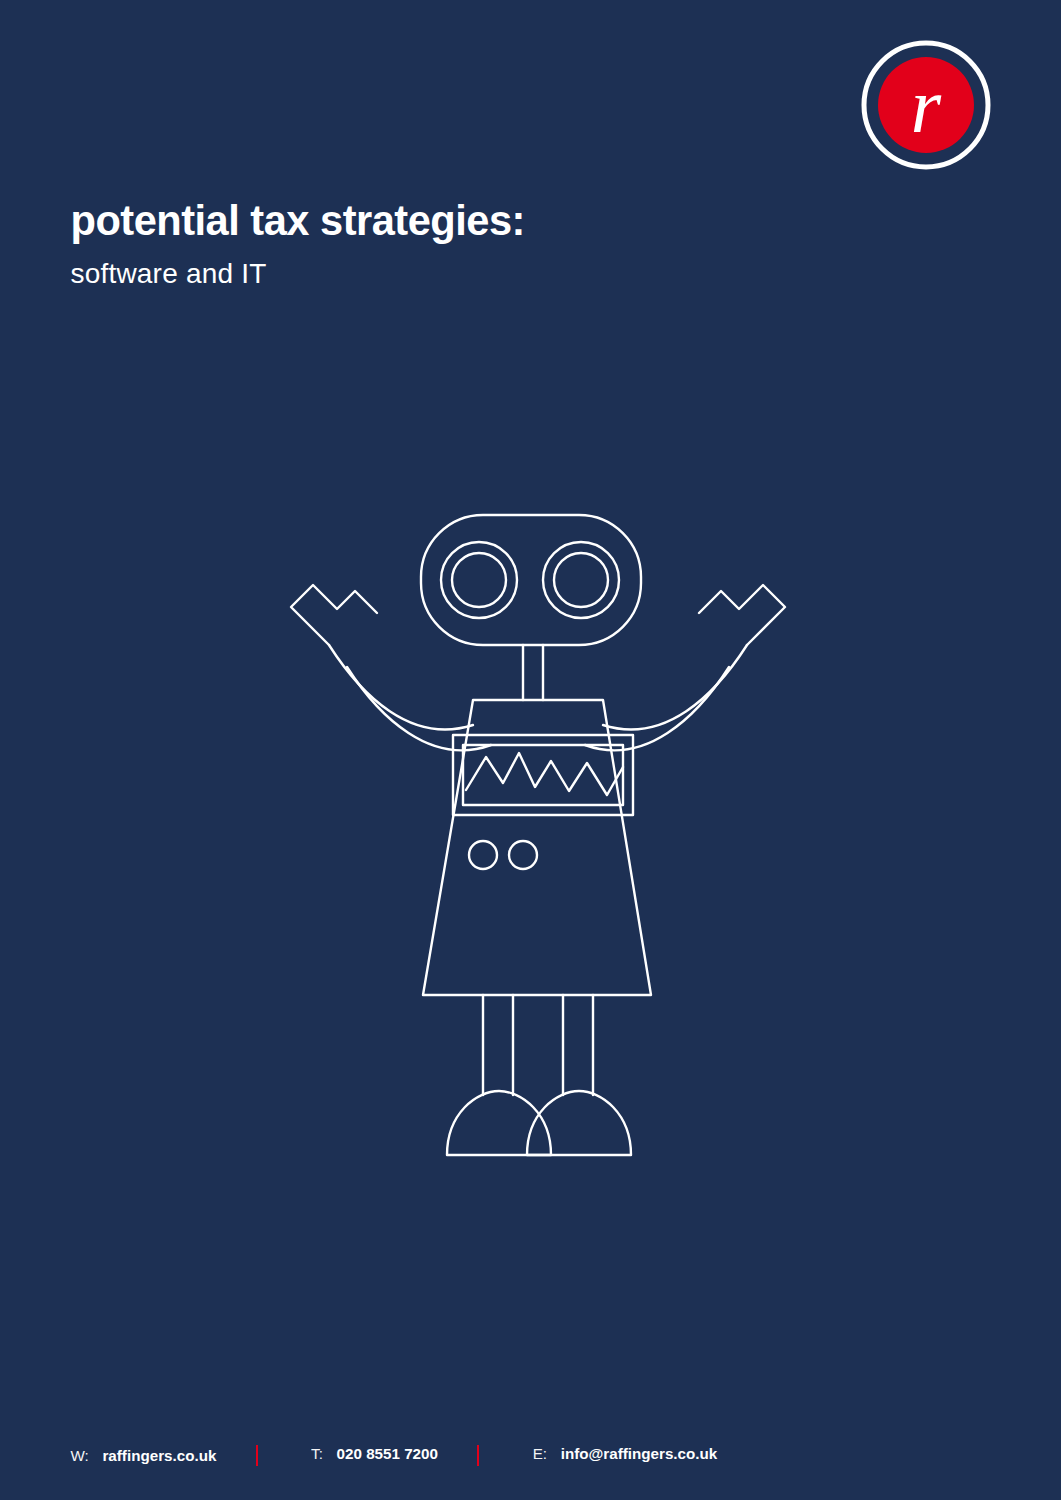r
potential tax strategies:
software and IT
W: raffingers.co.uk
T: 020 8551 7200
E: info@raffingers.co.uk